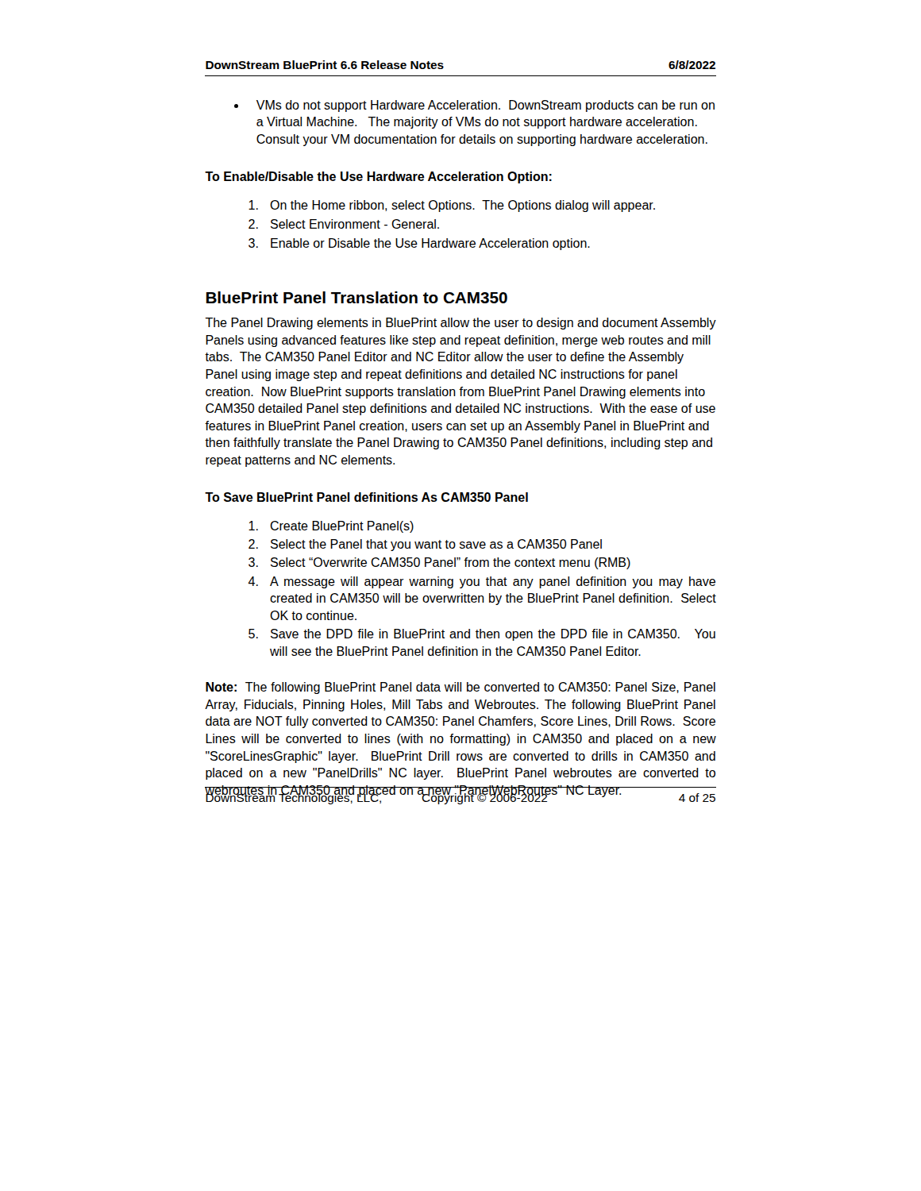DownStream BluePrint 6.6 Release Notes 6/8/2022
VMs do not support Hardware Acceleration. DownStream products can be run on a Virtual Machine. The majority of VMs do not support hardware acceleration. Consult your VM documentation for details on supporting hardware acceleration.
To Enable/Disable the Use Hardware Acceleration Option:
On the Home ribbon, select Options. The Options dialog will appear.
Select Environment - General.
Enable or Disable the Use Hardware Acceleration option.
BluePrint Panel Translation to CAM350
The Panel Drawing elements in BluePrint allow the user to design and document Assembly Panels using advanced features like step and repeat definition, merge web routes and mill tabs. The CAM350 Panel Editor and NC Editor allow the user to define the Assembly Panel using image step and repeat definitions and detailed NC instructions for panel creation. Now BluePrint supports translation from BluePrint Panel Drawing elements into CAM350 detailed Panel step definitions and detailed NC instructions. With the ease of use features in BluePrint Panel creation, users can set up an Assembly Panel in BluePrint and then faithfully translate the Panel Drawing to CAM350 Panel definitions, including step and repeat patterns and NC elements.
To Save BluePrint Panel definitions As CAM350 Panel
Create BluePrint Panel(s)
Select the Panel that you want to save as a CAM350 Panel
Select “Overwrite CAM350 Panel” from the context menu (RMB)
A message will appear warning you that any panel definition you may have created in CAM350 will be overwritten by the BluePrint Panel definition. Select OK to continue.
Save the DPD file in BluePrint and then open the DPD file in CAM350. You will see the BluePrint Panel definition in the CAM350 Panel Editor.
Note: The following BluePrint Panel data will be converted to CAM350: Panel Size, Panel Array, Fiducials, Pinning Holes, Mill Tabs and Webroutes. The following BluePrint Panel data are NOT fully converted to CAM350: Panel Chamfers, Score Lines, Drill Rows. Score Lines will be converted to lines (with no formatting) in CAM350 and placed on a new "ScoreLinesGraphic" layer. BluePrint Drill rows are converted to drills in CAM350 and placed on a new "PanelDrills" NC layer. BluePrint Panel webroutes are converted to webroutes in CAM350 and placed on a new "PanelWebRoutes" NC Layer.
DownStream Technologies, LLC, Copyright © 2006-2022 4 of 25